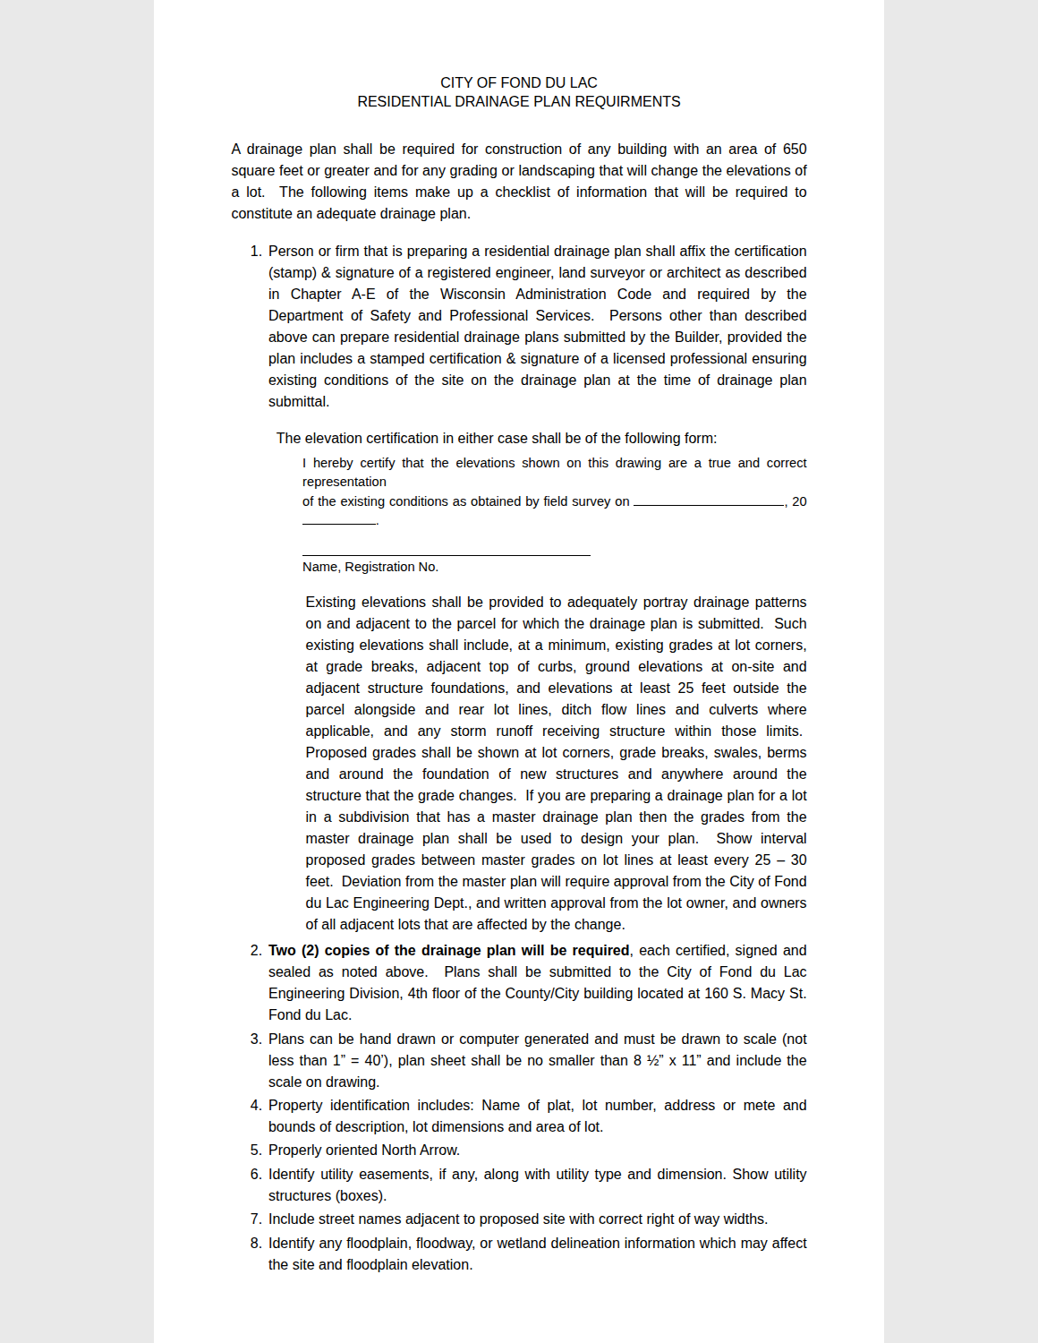CITY OF FOND DU LAC
RESIDENTIAL DRAINAGE PLAN REQUIRMENTS
A drainage plan shall be required for construction of any building with an area of 650 square feet or greater and for any grading or landscaping that will change the elevations of a lot. The following items make up a checklist of information that will be required to constitute an adequate drainage plan.
Person or firm that is preparing a residential drainage plan shall affix the certification (stamp) & signature of a registered engineer, land surveyor or architect as described in Chapter A-E of the Wisconsin Administration Code and required by the Department of Safety and Professional Services. Persons other than described above can prepare residential drainage plans submitted by the Builder, provided the plan includes a stamped certification & signature of a licensed professional ensuring existing conditions of the site on the drainage plan at the time of drainage plan submittal.
The elevation certification in either case shall be of the following form:
I hereby certify that the elevations shown on this drawing are a true and correct representation
of the existing conditions as obtained by field survey on , 20 .
Name, Registration No.
Existing elevations shall be provided to adequately portray drainage patterns on and adjacent to the parcel for which the drainage plan is submitted. Such existing elevations shall include, at a minimum, existing grades at lot corners, at grade breaks, adjacent top of curbs, ground elevations at on-site and adjacent structure foundations, and elevations at least 25 feet outside the parcel alongside and rear lot lines, ditch flow lines and culverts where applicable, and any storm runoff receiving structure within those limits. Proposed grades shall be shown at lot corners, grade breaks, swales, berms and around the foundation of new structures and anywhere around the structure that the grade changes. If you are preparing a drainage plan for a lot in a subdivision that has a master drainage plan then the grades from the master drainage plan shall be used to design your plan. Show interval proposed grades between master grades on lot lines at least every 25 – 30 feet. Deviation from the master plan will require approval from the City of Fond du Lac Engineering Dept., and written approval from the lot owner, and owners of all adjacent lots that are affected by the change.
Two (2) copies of the drainage plan will be required, each certified, signed and sealed as noted above. Plans shall be submitted to the City of Fond du Lac Engineering Division, 4th floor of the County/City building located at 160 S. Macy St. Fond du Lac.
Plans can be hand drawn or computer generated and must be drawn to scale (not less than 1” = 40’), plan sheet shall be no smaller than 8 ½” x 11” and include the scale on drawing.
Property identification includes: Name of plat, lot number, address or mete and bounds of description, lot dimensions and area of lot.
Properly oriented North Arrow.
Identify utility easements, if any, along with utility type and dimension. Show utility structures (boxes).
Include street names adjacent to proposed site with correct right of way widths.
Identify any floodplain, floodway, or wetland delineation information which may affect the site and floodplain elevation.